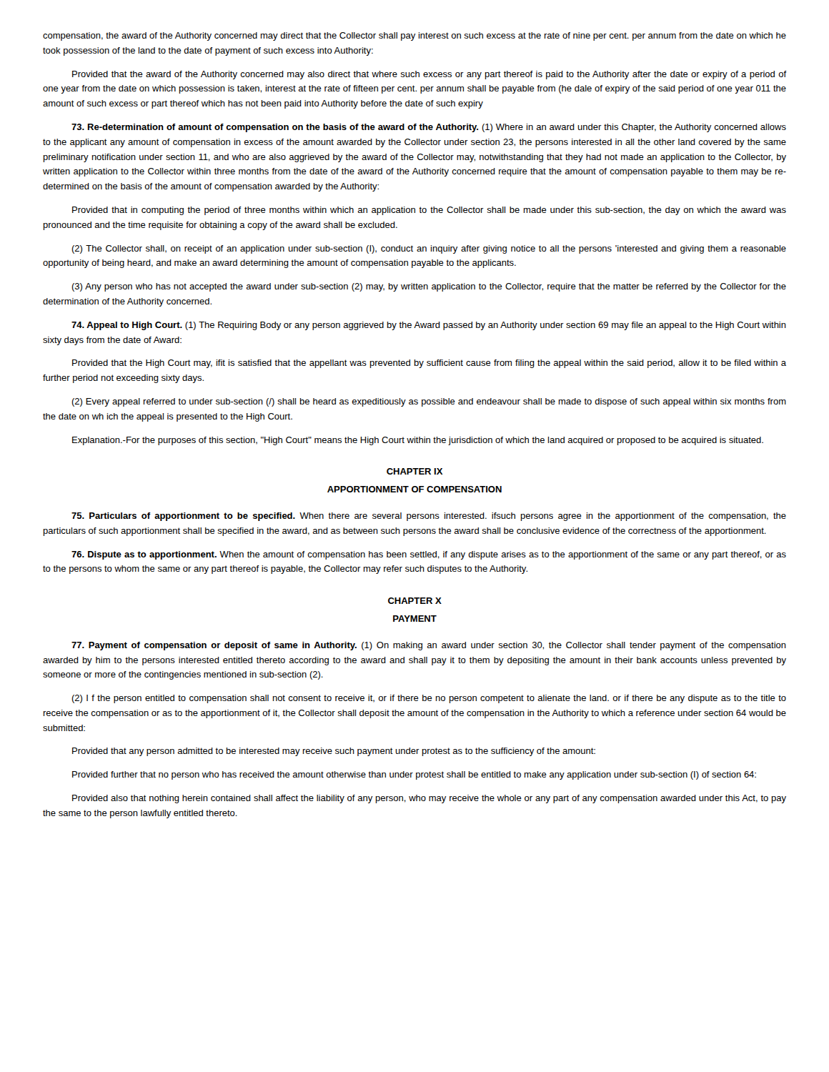compensation, the award of the Authority concerned may direct that the Collector shall pay interest on such excess at the rate of nine per cent. per annum from the date on which he took possession of the land to the date of payment of such excess into Authority:
Provided that the award of the Authority concerned may also direct that where such excess or any part thereof is paid to the Authority after the date or expiry of a period of one year from the date on which possession is taken, interest at the rate of fifteen per cent. per annum shall be payable from (he dale of expiry of the said period of one year 011 the amount of such excess or part thereof which has not been paid into Authority before the date of such expiry
73. Re-determination of amount of compensation on the basis of the award of the Authority. (1) Where in an award under this Chapter, the Authority concerned allows to the applicant any amount of compensation in excess of the amount awarded by the Collector under section 23, the persons interested in all the other land covered by the same preliminary notification under section 11, and who are also aggrieved by the award of the Collector may, notwithstanding that they had not made an application to the Collector, by written application to the Collector within three months from the date of the award of the Authority concerned require that the amount of compensation payable to them may be re-determined on the basis of the amount of compensation awarded by the Authority:
Provided that in computing the period of three months within which an application to the Collector shall be made under this sub-section, the day on which the award was pronounced and the time requisite for obtaining a copy of the award shall be excluded.
(2) The Collector shall, on receipt of an application under sub-section (I), conduct an inquiry after giving notice to all the persons 'interested and giving them a reasonable opportunity of being heard, and make an award determining the amount of compensation payable to the applicants.
(3) Any person who has not accepted the award under sub-section (2) may, by written application to the Collector, require that the matter be referred by the Collector for the determination of the Authority concerned.
74. Appeal to High Court. (1) The Requiring Body or any person aggrieved by the Award passed by an Authority under section 69 may file an appeal to the High Court within sixty days from the date of Award:
Provided that the High Court may, ifit is satisfied that the appellant was prevented by sufficient cause from filing the appeal within the said period, allow it to be filed within a further period not exceeding sixty days.
(2) Every appeal referred to under sub-section (/) shall be heard as expeditiously as possible and endeavour shall be made to dispose of such appeal within six months from the date on wh ich the appeal is presented to the High Court.
Explanation.-For the purposes of this section, "High Court" means the High Court within the jurisdiction of which the land acquired or proposed to be acquired is situated.
CHAPTER IX
APPORTIONMENT OF COMPENSATION
75. Particulars of apportionment to be specified. When there are several persons interested. ifsuch persons agree in the apportionment of the compensation, the particulars of such apportionment shall be specified in the award, and as between such persons the award shall be conclusive evidence of the correctness of the apportionment.
76. Dispute as to apportionment. When the amount of compensation has been settled, if any dispute arises as to the apportionment of the same or any part thereof, or as to the persons to whom the same or any part thereof is payable, the Collector may refer such disputes to the Authority.
CHAPTER X
PAYMENT
77. Payment of compensation or deposit of same in Authority. (1) On making an award under section 30, the Collector shall tender payment of the compensation awarded by him to the persons interested entitled thereto according to the award and shall pay it to them by depositing the amount in their bank accounts unless prevented by someone or more of the contingencies mentioned in sub-section (2).
(2) I f the person entitled to compensation shall not consent to receive it, or if there be no person competent to alienate the land. or if there be any dispute as to the title to receive the compensation or as to the apportionment of it, the Collector shall deposit the amount of the compensation in the Authority to which a reference under section 64 would be submitted:
Provided that any person admitted to be interested may receive such payment under protest as to the sufficiency of the amount:
Provided further that no person who has received the amount otherwise than under protest shall be entitled to make any application under sub-section (I) of section 64:
Provided also that nothing herein contained shall affect the liability of any person, who may receive the whole or any part of any compensation awarded under this Act, to pay the same to the person lawfully entitled thereto.